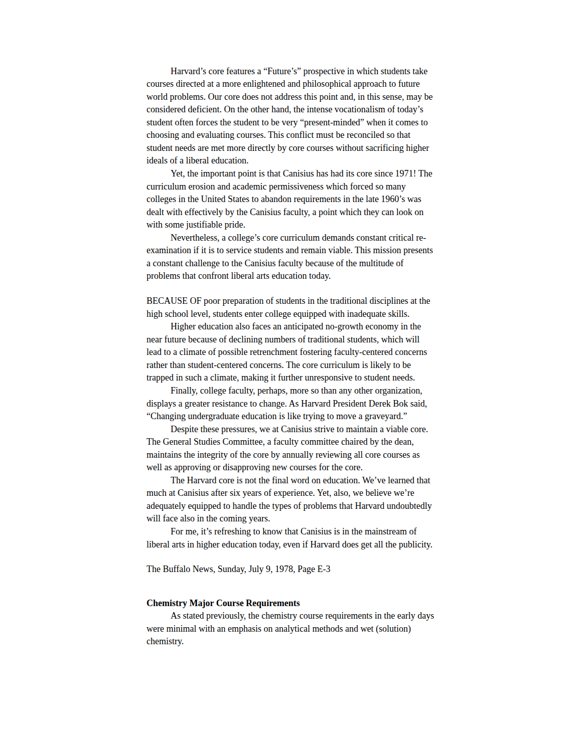Harvard’s core features a “Future’s” prospective in which students take courses directed at a more enlightened and philosophical approach to future world problems. Our core does not address this point and, in this sense, may be considered deficient. On the other hand, the intense vocationalism of today’s student often forces the student to be very “present-minded” when it comes to choosing and evaluating courses. This conflict must be reconciled so that student needs are met more directly by core courses without sacrificing higher ideals of a liberal education.
Yet, the important point is that Canisius has had its core since 1971! The curriculum erosion and academic permissiveness which forced so many colleges in the United States to abandon requirements in the late 1960’s was dealt with effectively by the Canisius faculty, a point which they can look on with some justifiable pride.
Nevertheless, a college’s core curriculum demands constant critical re-examination if it is to service students and remain viable. This mission presents a constant challenge to the Canisius faculty because of the multitude of problems that confront liberal arts education today.
BECAUSE OF poor preparation of students in the traditional disciplines at the high school level, students enter college equipped with inadequate skills.
Higher education also faces an anticipated no-growth economy in the near future because of declining numbers of traditional students, which will lead to a climate of possible retrenchment fostering faculty-centered concerns rather than student-centered concerns. The core curriculum is likely to be trapped in such a climate, making it further unresponsive to student needs.
Finally, college faculty, perhaps, more so than any other organization, displays a greater resistance to change. As Harvard President Derek Bok said, “Changing undergraduate education is like trying to move a graveyard.”
Despite these pressures, we at Canisius strive to maintain a viable core. The General Studies Committee, a faculty committee chaired by the dean, maintains the integrity of the core by annually reviewing all core courses as well as approving or disapproving new courses for the core.
The Harvard core is not the final word on education. We’ve learned that much at Canisius after six years of experience. Yet, also, we believe we’re adequately equipped to handle the types of problems that Harvard undoubtedly will face also in the coming years.
For me, it’s refreshing to know that Canisius is in the mainstream of liberal arts in higher education today, even if Harvard does get all the publicity.
The Buffalo News, Sunday, July 9, 1978, Page E-3
Chemistry Major Course Requirements
As stated previously, the chemistry course requirements in the early days were minimal with an emphasis on analytical methods and wet (solution) chemistry.